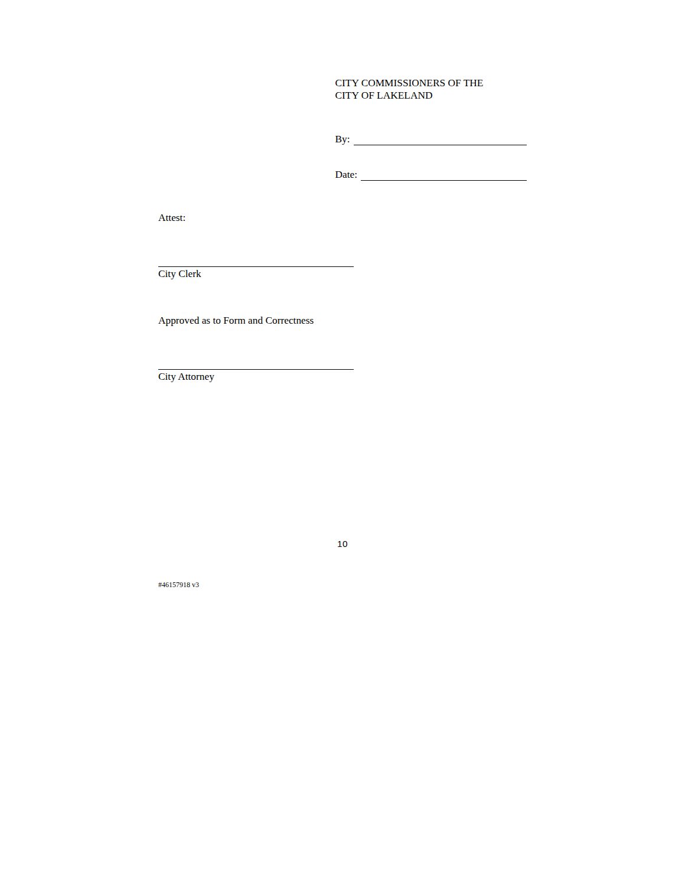CITY COMMISSIONERS OF THE
CITY OF LAKELAND
By:
Date:
Attest:
City Clerk
Approved as to Form and Correctness
City Attorney
10
#46157918 v3